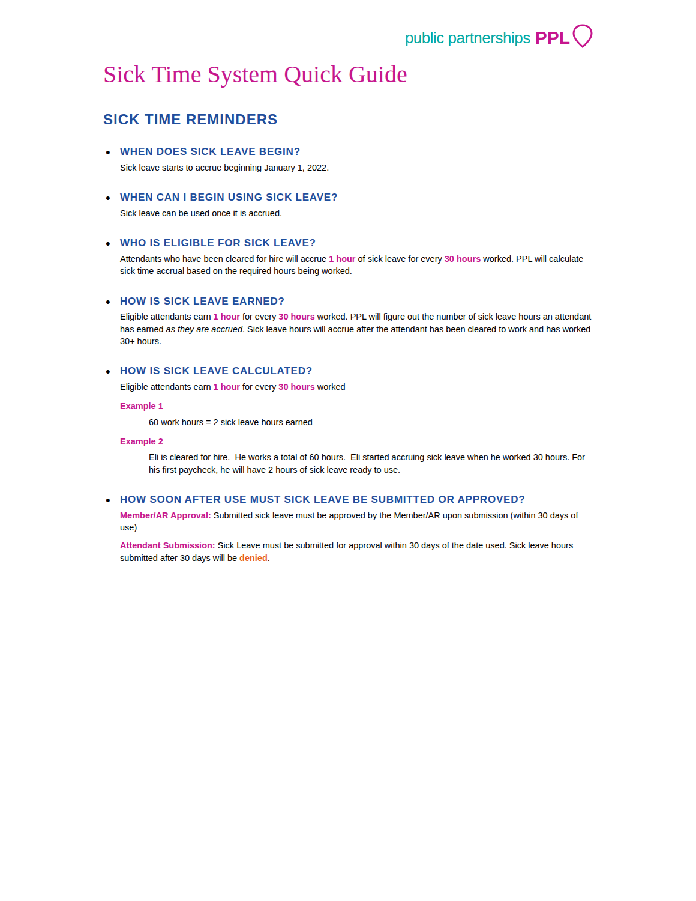public partnerships PPL
Sick Time System Quick Guide
SICK TIME REMINDERS
WHEN DOES SICK LEAVE BEGIN?
Sick leave starts to accrue beginning January 1, 2022.
WHEN CAN I BEGIN USING SICK LEAVE?
Sick leave can be used once it is accrued.
WHO IS ELIGIBLE FOR SICK LEAVE?
Attendants who have been cleared for hire will accrue 1 hour of sick leave for every 30 hours worked. PPL will calculate sick time accrual based on the required hours being worked.
HOW IS SICK LEAVE EARNED?
Eligible attendants earn 1 hour for every 30 hours worked. PPL will figure out the number of sick leave hours an attendant has earned as they are accrued. Sick leave hours will accrue after the attendant has been cleared to work and has worked 30+ hours.
HOW IS SICK LEAVE CALCULATED?
Eligible attendants earn 1 hour for every 30 hours worked
Example 1
60 work hours = 2 sick leave hours earned
Example 2
Eli is cleared for hire. He works a total of 60 hours. Eli started accruing sick leave when he worked 30 hours. For his first paycheck, he will have 2 hours of sick leave ready to use.
HOW SOON AFTER USE MUST SICK LEAVE BE SUBMITTED OR APPROVED?
Member/AR Approval: Submitted sick leave must be approved by the Member/AR upon submission (within 30 days of use)
Attendant Submission: Sick Leave must be submitted for approval within 30 days of the date used. Sick leave hours submitted after 30 days will be denied.